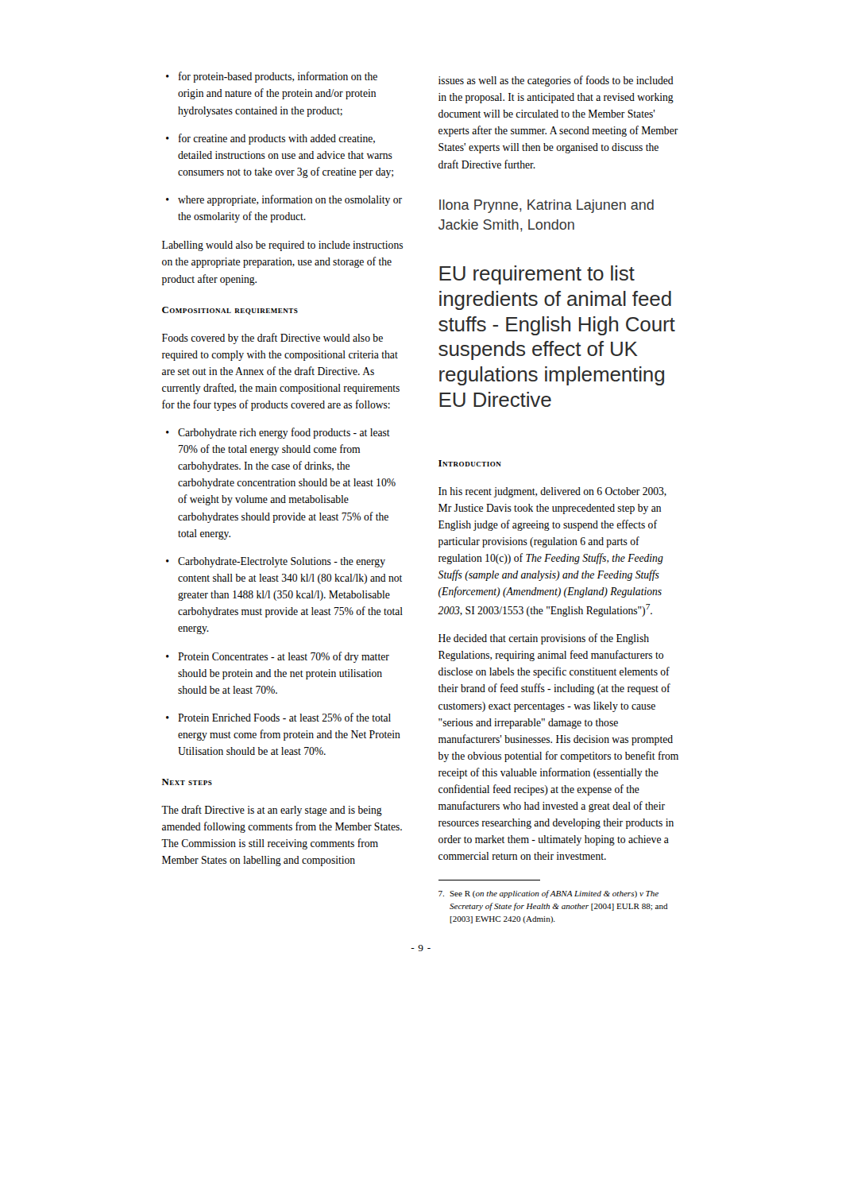for protein-based products, information on the origin and nature of the protein and/or protein hydrolysates contained in the product;
for creatine and products with added creatine, detailed instructions on use and advice that warns consumers not to take over 3g of creatine per day;
where appropriate, information on the osmolality or the osmolarity of the product.
Labelling would also be required to include instructions on the appropriate preparation, use and storage of the product after opening.
Compositional requirements
Foods covered by the draft Directive would also be required to comply with the compositional criteria that are set out in the Annex of the draft Directive. As currently drafted, the main compositional requirements for the four types of products covered are as follows:
Carbohydrate rich energy food products - at least 70% of the total energy should come from carbohydrates. In the case of drinks, the carbohydrate concentration should be at least 10% of weight by volume and metabolisable carbohydrates should provide at least 75% of the total energy.
Carbohydrate-Electrolyte Solutions - the energy content shall be at least 340 kl/l (80 kcal/lk) and not greater than 1488 kl/l (350 kcal/l). Metabolisable carbohydrates must provide at least 75% of the total energy.
Protein Concentrates - at least 70% of dry matter should be protein and the net protein utilisation should be at least 70%.
Protein Enriched Foods - at least 25% of the total energy must come from protein and the Net Protein Utilisation should be at least 70%.
Next steps
The draft Directive is at an early stage and is being amended following comments from the Member States. The Commission is still receiving comments from Member States on labelling and composition
issues as well as the categories of foods to be included in the proposal. It is anticipated that a revised working document will be circulated to the Member States' experts after the summer. A second meeting of Member States' experts will then be organised to discuss the draft Directive further.
Ilona Prynne, Katrina Lajunen and Jackie Smith, London
EU requirement to list ingredients of animal feed stuffs - English High Court suspends effect of UK regulations implementing EU Directive
Introduction
In his recent judgment, delivered on 6 October 2003, Mr Justice Davis took the unprecedented step by an English judge of agreeing to suspend the effects of particular provisions (regulation 6 and parts of regulation 10(c)) of The Feeding Stuffs, the Feeding Stuffs (sample and analysis) and the Feeding Stuffs (Enforcement) (Amendment) (England) Regulations 2003, SI 2003/1553 (the "English Regulations")7.
He decided that certain provisions of the English Regulations, requiring animal feed manufacturers to disclose on labels the specific constituent elements of their brand of feed stuffs - including (at the request of customers) exact percentages - was likely to cause "serious and irreparable" damage to those manufacturers' businesses. His decision was prompted by the obvious potential for competitors to benefit from receipt of this valuable information (essentially the confidential feed recipes) at the expense of the manufacturers who had invested a great deal of their resources researching and developing their products in order to market them - ultimately hoping to achieve a commercial return on their investment.
7. See R (on the application of ABNA Limited & others) v The Secretary of State for Health & another [2004] EULR 88; and [2003] EWHC 2420 (Admin).
- 9 -